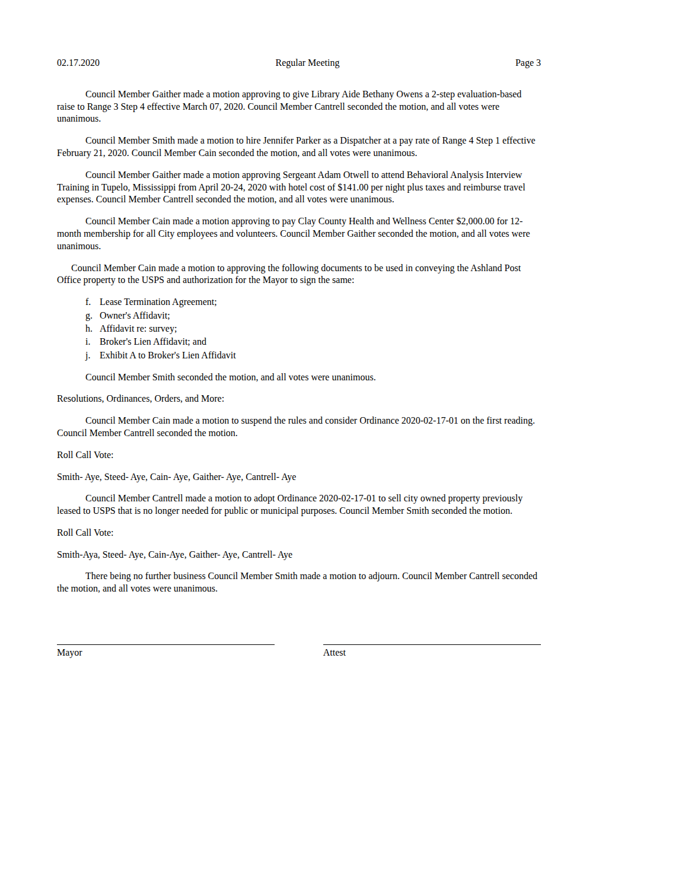02.17.2020
Regular Meeting
Page 3
Council Member Gaither made a motion approving to give Library Aide Bethany Owens a 2-step evaluation-based raise to Range 3 Step 4 effective March 07, 2020. Council Member Cantrell seconded the motion, and all votes were unanimous.
Council Member Smith made a motion to hire Jennifer Parker as a Dispatcher at a pay rate of Range 4 Step 1 effective February 21, 2020. Council Member Cain seconded the motion, and all votes were unanimous.
Council Member Gaither made a motion approving Sergeant Adam Otwell to attend Behavioral Analysis Interview Training in Tupelo, Mississippi from April 20-24, 2020 with hotel cost of $141.00 per night plus taxes and reimburse travel expenses. Council Member Cantrell seconded the motion, and all votes were unanimous.
Council Member Cain made a motion approving to pay Clay County Health and Wellness Center $2,000.00 for 12-month membership for all City employees and volunteers. Council Member Gaither seconded the motion, and all votes were unanimous.
Council Member Cain made a motion to approving the following documents to be used in conveying the Ashland Post Office property to the USPS and authorization for the Mayor to sign the same:
f. Lease Termination Agreement;
g. Owner's Affidavit;
h. Affidavit re: survey;
i. Broker's Lien Affidavit; and
j. Exhibit A to Broker's Lien Affidavit
Council Member Smith seconded the motion, and all votes were unanimous.
Resolutions, Ordinances, Orders, and More:
Council Member Cain made a motion to suspend the rules and consider Ordinance 2020-02-17-01 on the first reading. Council Member Cantrell seconded the motion.
Roll Call Vote:
Smith- Aye, Steed- Aye, Cain- Aye, Gaither- Aye, Cantrell- Aye
Council Member Cantrell made a motion to adopt Ordinance 2020-02-17-01 to sell city owned property previously leased to USPS that is no longer needed for public or municipal purposes. Council Member Smith seconded the motion.
Roll Call Vote:
Smith-Aya, Steed- Aye, Cain-Aye, Gaither- Aye, Cantrell- Aye
There being no further business Council Member Smith made a motion to adjourn. Council Member Cantrell seconded the motion, and all votes were unanimous.
Mayor
Attest